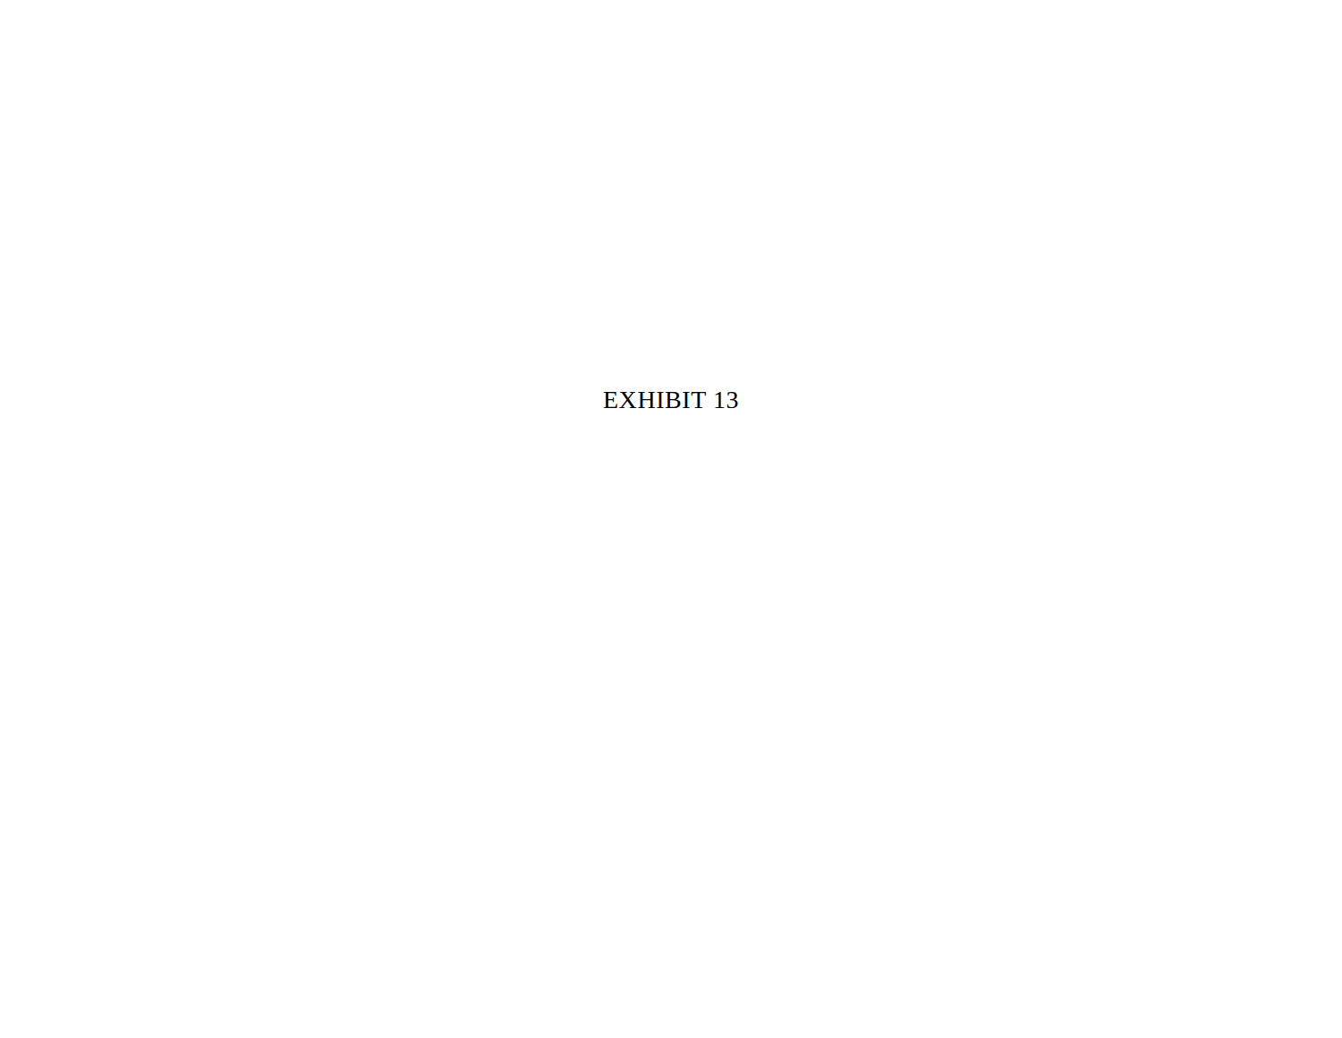EXHIBIT 13